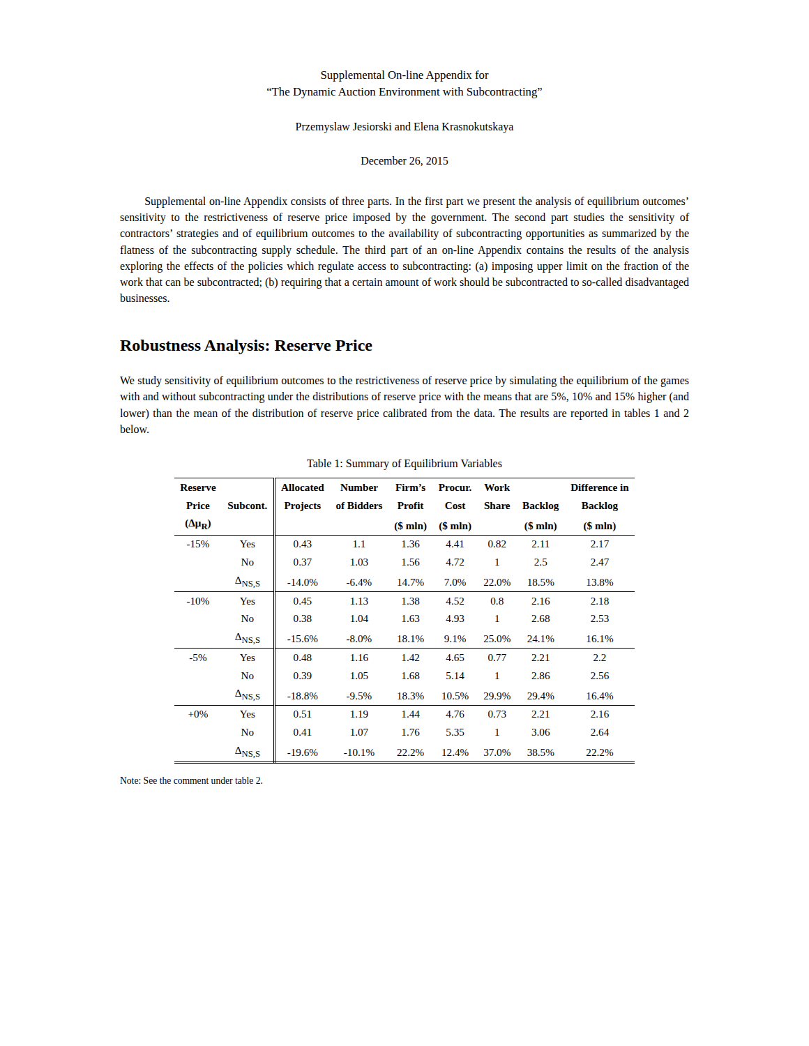Supplemental On-line Appendix for
“The Dynamic Auction Environment with Subcontracting”
Przemyslaw Jesiorski and Elena Krasnokutskaya
December 26, 2015
Supplemental on-line Appendix consists of three parts. In the first part we present the analysis of equilibrium outcomes’ sensitivity to the restrictiveness of reserve price imposed by the government. The second part studies the sensitivity of contractors’ strategies and of equilibrium outcomes to the availability of subcontracting opportunities as summarized by the flatness of the subcontracting supply schedule. The third part of an on-line Appendix contains the results of the analysis exploring the effects of the policies which regulate access to subcontracting: (a) imposing upper limit on the fraction of the work that can be subcontracted; (b) requiring that a certain amount of work should be subcontracted to so-called disadvantaged businesses.
Robustness Analysis: Reserve Price
We study sensitivity of equilibrium outcomes to the restrictiveness of reserve price by simulating the equilibrium of the games with and without subcontracting under the distributions of reserve price with the means that are 5%, 10% and 15% higher (and lower) than the mean of the distribution of reserve price calibrated from the data. The results are reported in tables 1 and 2 below.
Table 1: Summary of Equilibrium Variables
| Reserve | | Allocated | Number | Firm’s | Procur. | Work | | Difference in |
| --- | --- | --- | --- | --- | --- | --- | --- | --- |
| Price | Subcont. | Projects | of Bidders | Profit | Cost | Share | Backlog | Backlog |
| (Δμ R ) | | | | ($ mln) | ($ mln) | | ($ mln) | ($ mln) |
| -15% | Yes | 0.43 | 1.1 | 1.36 | 4.41 | 0.82 | 2.11 | 2.17 |
| | No | 0.37 | 1.03 | 1.56 | 4.72 | 1 | 2.5 | 2.47 |
| | Δ NS,S | -14.0% | -6.4% | 14.7% | 7.0% | 22.0% | 18.5% | 13.8% |
| -10% | Yes | 0.45 | 1.13 | 1.38 | 4.52 | 0.8 | 2.16 | 2.18 |
| | No | 0.38 | 1.04 | 1.63 | 4.93 | 1 | 2.68 | 2.53 |
| | Δ NS,S | -15.6% | -8.0% | 18.1% | 9.1% | 25.0% | 24.1% | 16.1% |
| -5% | Yes | 0.48 | 1.16 | 1.42 | 4.65 | 0.77 | 2.21 | 2.2 |
| | No | 0.39 | 1.05 | 1.68 | 5.14 | 1 | 2.86 | 2.56 |
| | Δ NS,S | -18.8% | -9.5% | 18.3% | 10.5% | 29.9% | 29.4% | 16.4% |
| +0% | Yes | 0.51 | 1.19 | 1.44 | 4.76 | 0.73 | 2.21 | 2.16 |
| | No | 0.41 | 1.07 | 1.76 | 5.35 | 1 | 3.06 | 2.64 |
| | Δ NS,S | -19.6% | -10.1% | 22.2% | 12.4% | 37.0% | 38.5% | 22.2% |
Note: See the comment under table 2.